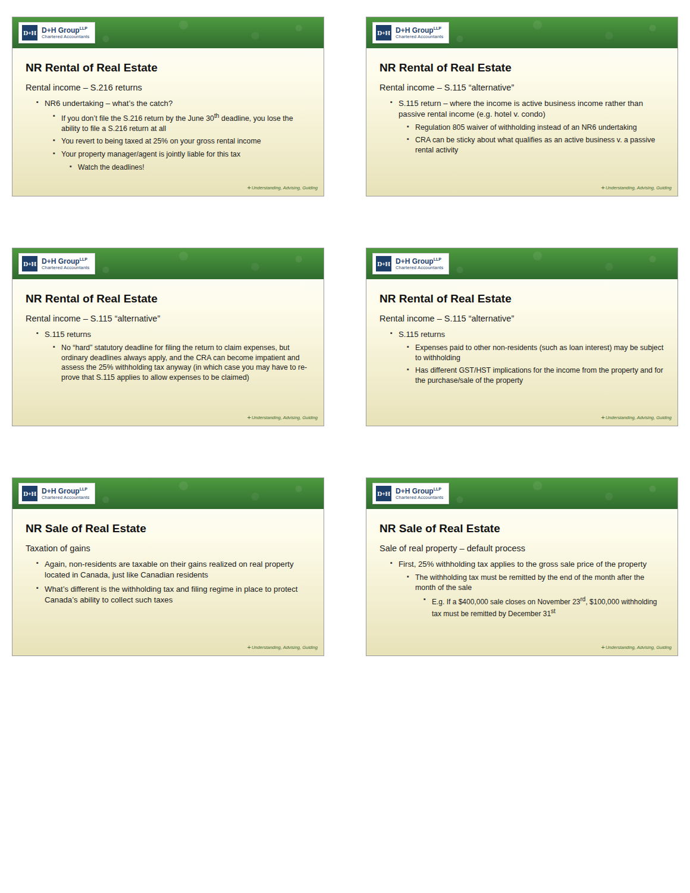D+H
D+H GroupLLP
Chartered Accountants
NR Rental of Real Estate
Rental income – S.216 returns
NR6 undertaking – what’s the catch?
If you don’t file the S.216 return by the June 30th deadline, you lose the ability to file a S.216 return at all
You revert to being taxed at 25% on your gross rental income
Your property manager/agent is jointly liable for this tax
Watch the deadlines!
+Understanding, Advising, Guiding
D+H
D+H GroupLLP
Chartered Accountants
NR Rental of Real Estate
Rental income – S.115 “alternative”
S.115 return – where the income is active business income rather than passive rental income (e.g. hotel v. condo)
Regulation 805 waiver of withholding instead of an NR6 undertaking
CRA can be sticky about what qualifies as an active business v. a passive rental activity
+Understanding, Advising, Guiding
D+H
D+H GroupLLP
Chartered Accountants
NR Rental of Real Estate
Rental income – S.115 “alternative”
S.115 returns
No “hard” statutory deadline for filing the return to claim expenses, but ordinary deadlines always apply, and the CRA can become impatient and assess the 25% withholding tax anyway (in which case you may have to re-prove that S.115 applies to allow expenses to be claimed)
+Understanding, Advising, Guiding
D+H
D+H GroupLLP
Chartered Accountants
NR Rental of Real Estate
Rental income – S.115 “alternative”
S.115 returns
Expenses paid to other non-residents (such as loan interest) may be subject to withholding
Has different GST/HST implications for the income from the property and for the purchase/sale of the property
+Understanding, Advising, Guiding
D+H
D+H GroupLLP
Chartered Accountants
NR Sale of Real Estate
Taxation of gains
Again, non-residents are taxable on their gains realized on real property located in Canada, just like Canadian residents
What’s different is the withholding tax and filing regime in place to protect Canada’s ability to collect such taxes
+Understanding, Advising, Guiding
D+H
D+H GroupLLP
Chartered Accountants
NR Sale of Real Estate
Sale of real property – default process
First, 25% withholding tax applies to the gross sale price of the property
The withholding tax must be remitted by the end of the month after the month of the sale
E.g. If a $400,000 sale closes on November 23rd, $100,000 withholding tax must be remitted by December 31st
+Understanding, Advising, Guiding